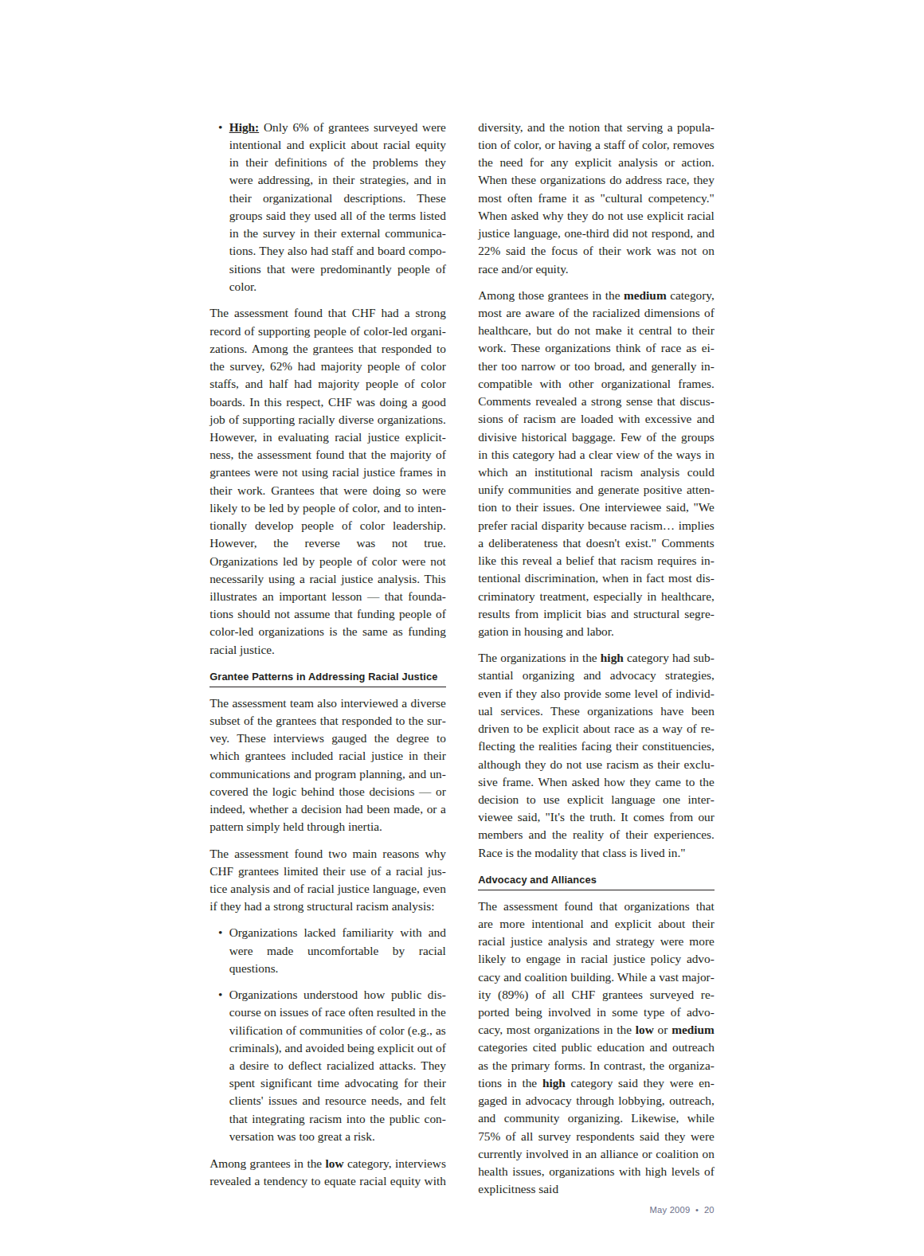High: Only 6% of grantees surveyed were intentional and explicit about racial equity in their definitions of the problems they were addressing, in their strategies, and in their organizational descriptions. These groups said they used all of the terms listed in the survey in their external communications. They also had staff and board compositions that were predominantly people of color.
The assessment found that CHF had a strong record of supporting people of color-led organizations. Among the grantees that responded to the survey, 62% had majority people of color staffs, and half had majority people of color boards. In this respect, CHF was doing a good job of supporting racially diverse organizations. However, in evaluating racial justice explicitness, the assessment found that the majority of grantees were not using racial justice frames in their work. Grantees that were doing so were likely to be led by people of color, and to intentionally develop people of color leadership. However, the reverse was not true. Organizations led by people of color were not necessarily using a racial justice analysis. This illustrates an important lesson — that foundations should not assume that funding people of color-led organizations is the same as funding racial justice.
Grantee Patterns in Addressing Racial Justice
The assessment team also interviewed a diverse subset of the grantees that responded to the survey. These interviews gauged the degree to which grantees included racial justice in their communications and program planning, and uncovered the logic behind those decisions — or indeed, whether a decision had been made, or a pattern simply held through inertia.
The assessment found two main reasons why CHF grantees limited their use of a racial justice analysis and of racial justice language, even if they had a strong structural racism analysis:
Organizations lacked familiarity with and were made uncomfortable by racial questions.
Organizations understood how public discourse on issues of race often resulted in the vilification of communities of color (e.g., as criminals), and avoided being explicit out of a desire to deflect racialized attacks. They spent significant time advocating for their clients' issues and resource needs, and felt that integrating racism into the public conversation was too great a risk.
Among grantees in the low category, interviews revealed a tendency to equate racial equity with diversity, and the notion that serving a population of color, or having a staff of color, removes the need for any explicit analysis or action. When these organizations do address race, they most often frame it as "cultural competency." When asked why they do not use explicit racial justice language, one-third did not respond, and 22% said the focus of their work was not on race and/or equity.
Among those grantees in the medium category, most are aware of the racialized dimensions of healthcare, but do not make it central to their work. These organizations think of race as either too narrow or too broad, and generally incompatible with other organizational frames. Comments revealed a strong sense that discussions of racism are loaded with excessive and divisive historical baggage. Few of the groups in this category had a clear view of the ways in which an institutional racism analysis could unify communities and generate positive attention to their issues. One interviewee said, "We prefer racial disparity because racism… implies a deliberateness that doesn't exist." Comments like this reveal a belief that racism requires intentional discrimination, when in fact most discriminatory treatment, especially in healthcare, results from implicit bias and structural segregation in housing and labor.
The organizations in the high category had substantial organizing and advocacy strategies, even if they also provide some level of individual services. These organizations have been driven to be explicit about race as a way of reflecting the realities facing their constituencies, although they do not use racism as their exclusive frame. When asked how they came to the decision to use explicit language one interviewee said, "It's the truth. It comes from our members and the reality of their experiences. Race is the modality that class is lived in."
Advocacy and Alliances
The assessment found that organizations that are more intentional and explicit about their racial justice analysis and strategy were more likely to engage in racial justice policy advocacy and coalition building. While a vast majority (89%) of all CHF grantees surveyed reported being involved in some type of advocacy, most organizations in the low or medium categories cited public education and outreach as the primary forms. In contrast, the organizations in the high category said they were engaged in advocacy through lobbying, outreach, and community organizing. Likewise, while 75% of all survey respondents said they were currently involved in an alliance or coalition on health issues, organizations with high levels of explicitness said
May 2009 • 20